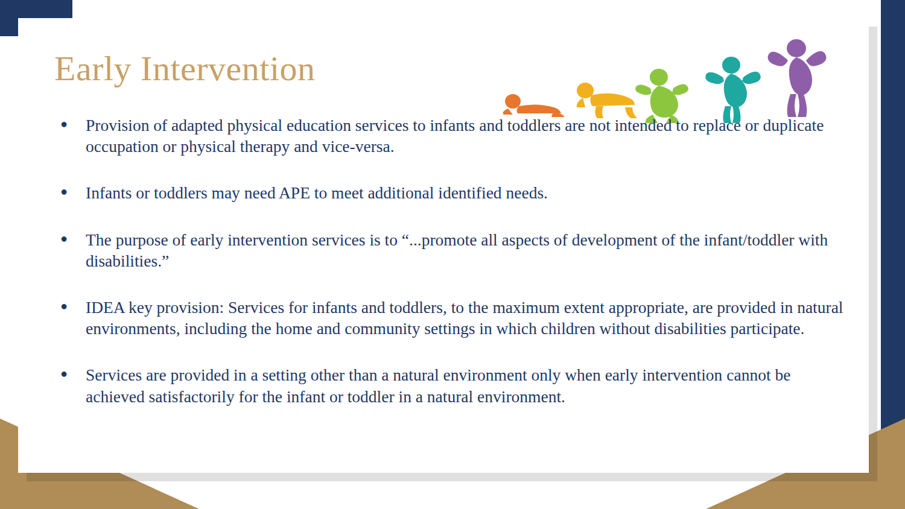Early Intervention
Provision of adapted physical education services to infants and toddlers are not intended to replace or duplicate occupation or physical therapy and vice-versa.
Infants or toddlers may need APE to meet additional identified needs.
The purpose of early intervention services is to “...promote all aspects of development of the infant/toddler with disabilities.”
IDEA key provision: Services for infants and toddlers, to the maximum extent appropriate, are provided in natural environments, including the home and community settings in which children without disabilities participate.
Services are provided in a setting other than a natural environment only when early intervention cannot be achieved satisfactorily for the infant or toddler in a natural environment.